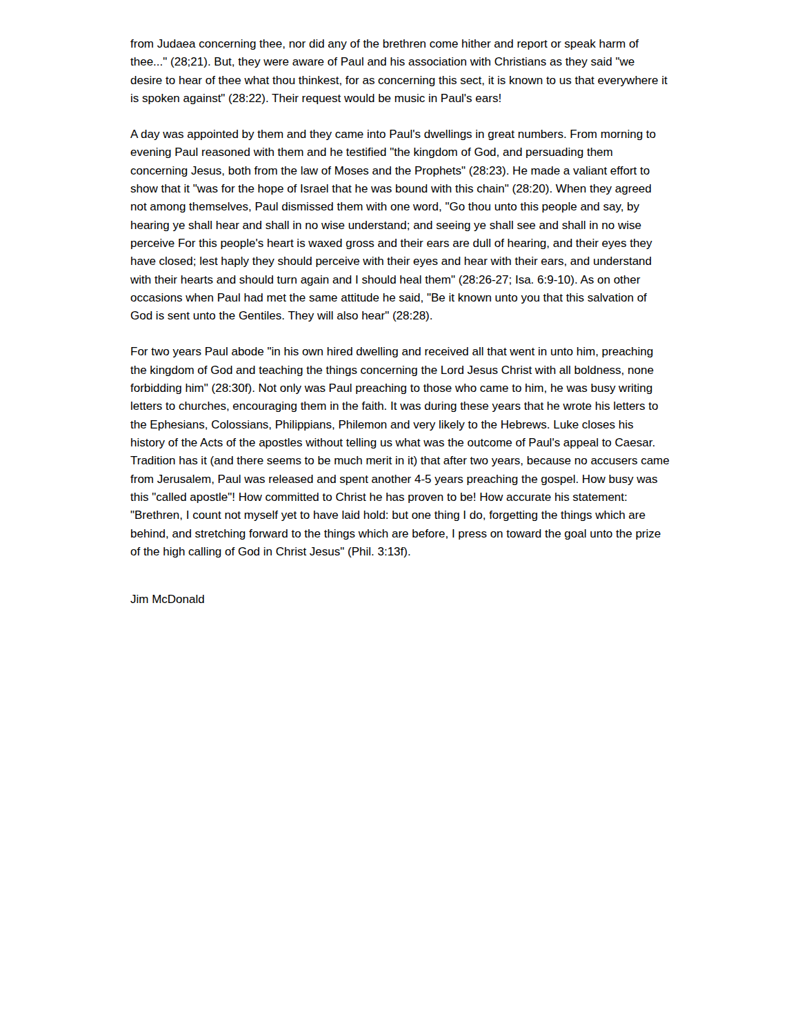from Judaea concerning thee, nor did any of the brethren come hither and report or speak harm of thee..." (28;21). But, they were aware of Paul and his association with Christians as they said "we desire to hear of thee what thou thinkest, for as concerning this sect, it is known to us that everywhere it is spoken against" (28:22). Their request would be music in Paul's ears!
A day was appointed by them and they came into Paul's dwellings in great numbers. From morning to evening Paul reasoned with them and he testified "the kingdom of God, and persuading them concerning Jesus, both from the law of Moses and the Prophets" (28:23). He made a valiant effort to show that it "was for the hope of Israel that he was bound with this chain" (28:20). When they agreed not among themselves, Paul dismissed them with one word, "Go thou unto this people and say, by hearing ye shall hear and shall in no wise understand; and seeing ye shall see and shall in no wise perceive For this people's heart is waxed gross and their ears are dull of hearing, and their eyes they have closed; lest haply they should perceive with their eyes and hear with their ears, and understand with their hearts and should turn again and I should heal them" (28:26-27; Isa. 6:9-10). As on other occasions when Paul had met the same attitude he said, "Be it known unto you that this salvation of God is sent unto the Gentiles. They will also hear" (28:28).
For two years Paul abode "in his own hired dwelling and received all that went in unto him, preaching the kingdom of God and teaching the things concerning the Lord Jesus Christ with all boldness, none forbidding him" (28:30f). Not only was Paul preaching to those who came to him, he was busy writing letters to churches, encouraging them in the faith. It was during these years that he wrote his letters to the Ephesians, Colossians, Philippians, Philemon and very likely to the Hebrews. Luke closes his history of the Acts of the apostles without telling us what was the outcome of Paul's appeal to Caesar. Tradition has it (and there seems to be much merit in it) that after two years, because no accusers came from Jerusalem, Paul was released and spent another 4-5 years preaching the gospel. How busy was this "called apostle"! How committed to Christ he has proven to be! How accurate his statement: "Brethren, I count not myself yet to have laid hold: but one thing I do, forgetting the things which are behind, and stretching forward to the things which are before, I press on toward the goal unto the prize of the high calling of God in Christ Jesus" (Phil. 3:13f).
Jim McDonald